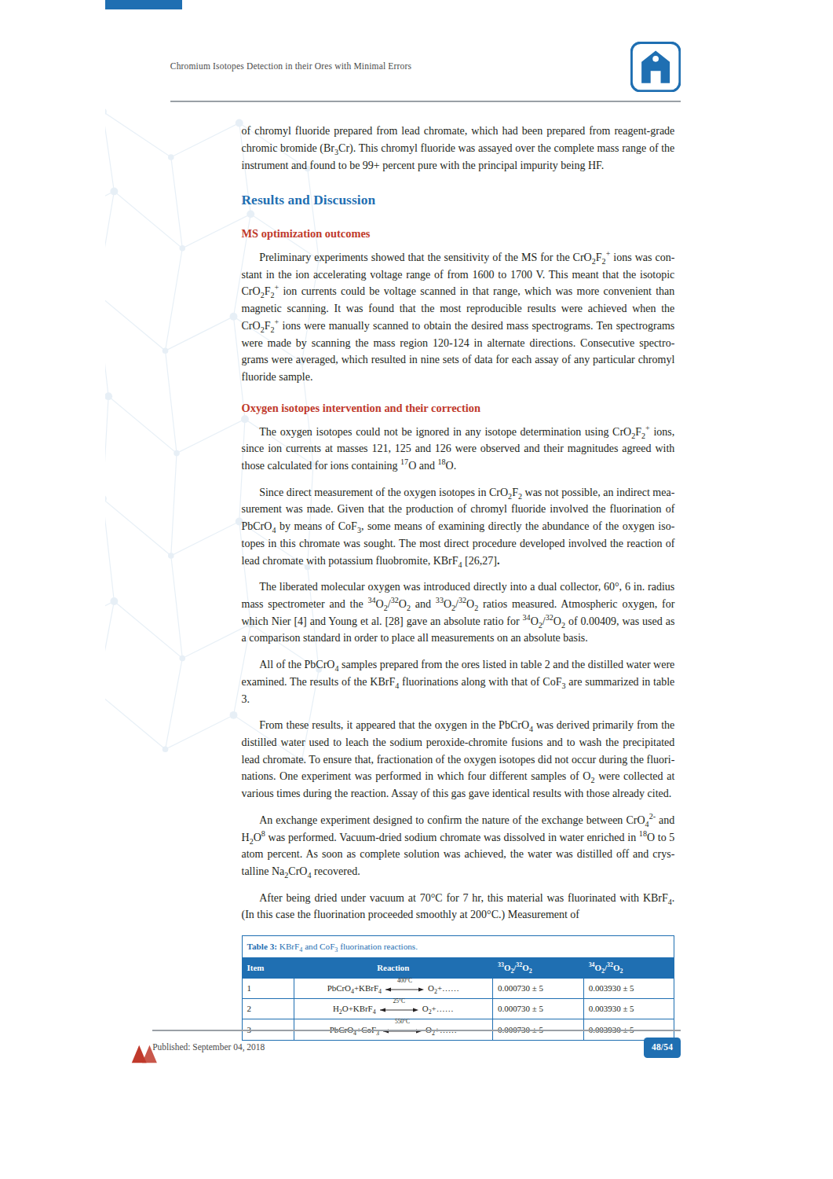Chromium Isotopes Detection in their Ores with Minimal Errors
of chromyl fluoride prepared from lead chromate, which had been prepared from reagent-grade chromic bromide (Br3Cr). This chromyl fluoride was assayed over the complete mass range of the instrument and found to be 99+ percent pure with the principal impurity being HF.
Results and Discussion
MS optimization outcomes
Preliminary experiments showed that the sensitivity of the MS for the CrO2F2+ ions was constant in the ion accelerating voltage range of from 1600 to 1700 V. This meant that the isotopic CrO2F2+ ion currents could be voltage scanned in that range, which was more convenient than magnetic scanning. It was found that the most reproducible results were achieved when the CrO2F2+ ions were manually scanned to obtain the desired mass spectrograms. Ten spectrograms were made by scanning the mass region 120-124 in alternate directions. Consecutive spectrograms were averaged, which resulted in nine sets of data for each assay of any particular chromyl fluoride sample.
Oxygen isotopes intervention and their correction
The oxygen isotopes could not be ignored in any isotope determination using CrO2F2+ ions, since ion currents at masses 121, 125 and 126 were observed and their magnitudes agreed with those calculated for ions containing 17O and 18O.
Since direct measurement of the oxygen isotopes in CrO2F2 was not possible, an indirect measurement was made. Given that the production of chromyl fluoride involved the fluorination of PbCrO4 by means of CoF3, some means of examining directly the abundance of the oxygen isotopes in this chromate was sought. The most direct procedure developed involved the reaction of lead chromate with potassium fluobromite, KBrF4 [26,27].
The liberated molecular oxygen was introduced directly into a dual collector, 60°, 6 in. radius mass spectrometer and the 34O2/32O2 and 33O2/32O2 ratios measured. Atmospheric oxygen, for which Nier [4] and Young et al. [28] gave an absolute ratio for 34O2/32O2 of 0.00409, was used as a comparison standard in order to place all measurements on an absolute basis.
All of the PbCrO4 samples prepared from the ores listed in table 2 and the distilled water were examined. The results of the KBrF4 fluorinations along with that of CoF3 are summarized in table 3.
From these results, it appeared that the oxygen in the PbCrO4 was derived primarily from the distilled water used to leach the sodium peroxide-chromite fusions and to wash the precipitated lead chromate. To ensure that, fractionation of the oxygen isotopes did not occur during the fluorinations. One experiment was performed in which four different samples of O2 were collected at various times during the reaction. Assay of this gas gave identical results with those already cited.
An exchange experiment designed to confirm the nature of the exchange between CrO42- and H2O8 was performed. Vacuum-dried sodium chromate was dissolved in water enriched in 18O to 5 atom percent. As soon as complete solution was achieved, the water was distilled off and crystalline Na2CrO4 recovered.
After being dried under vacuum at 70°C for 7 hr, this material was fluorinated with KBrF4. (In this case the fluorination proceeded smoothly at 200°C.) Measurement of
Table 3: KBrF 4 and CoF 3 fluorination reactions.
| Item | Reaction | 33 O 2 / 32 O 2 | 34 O 2 / 32 O 2 |
| --- | --- | --- | --- |
| 1 | PbCrO 4 +KBrF 4 400°C O 2 +…… | 0.000730 ± 5 | 0.003930 ± 5 |
| 2 | H 2 O+KBrF 4 25°C O 2 +…… | 0.000730 ± 5 | 0.003930 ± 5 |
| 3 | PbCrO 4 +CoF 3 550°C O 2 +…… | 0.000730 ± 5 | 0.003930 ± 5 |
Published: September 04, 2018
48/54